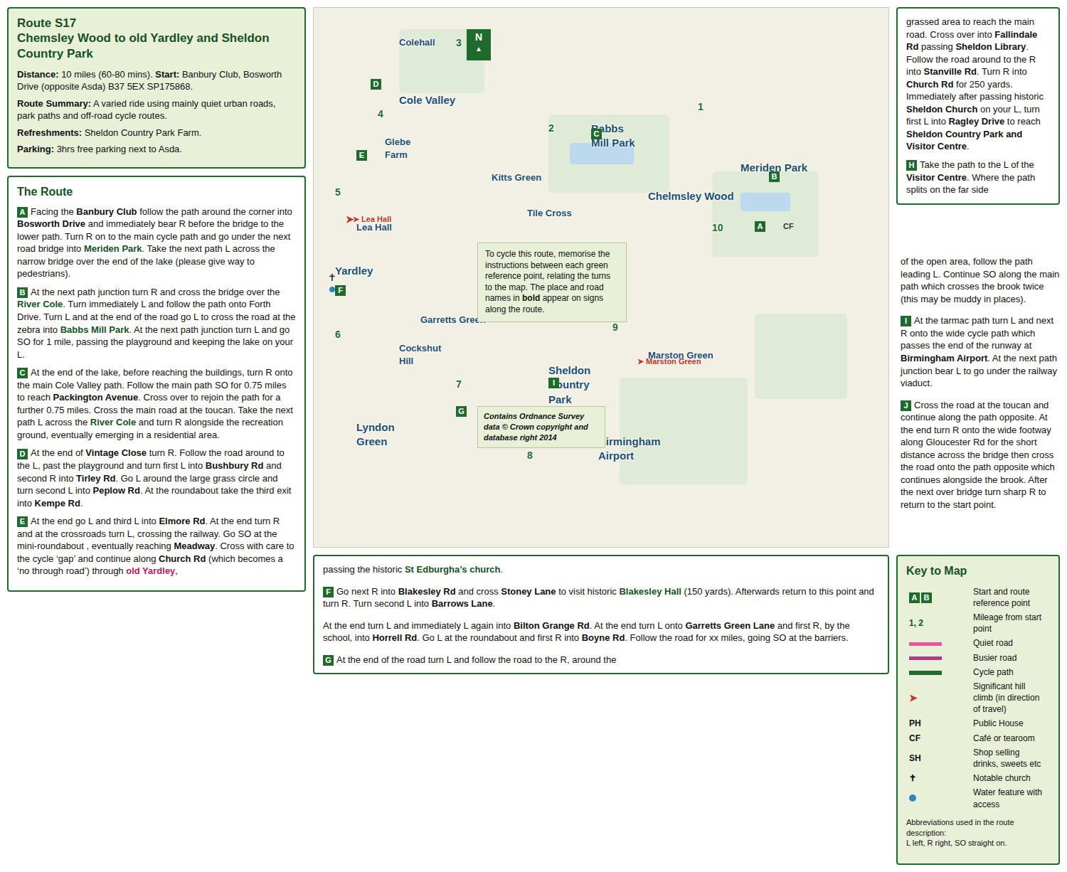Route S17
Chemsley Wood to old Yardley and Sheldon Country Park
Distance: 10 miles (60-80 mins). Start: Banbury Club, Bosworth Drive (opposite Asda) B37 5EX SP175868.
Route Summary: A varied ride using mainly quiet urban roads, park paths and off-road cycle routes.
Refreshments: Sheldon Country Park Farm.
Parking: 3hrs free parking next to Asda.
The Route
AFacing the Banbury Club follow the path around the corner into Bosworth Drive and immediately bear R before the bridge to the lower path. Turn R on to the main cycle path and go under the next road bridge into Meriden Park. Take the next path L across the narrow bridge over the end of the lake (please give way to pedestrians).
BAt the next path junction turn R and cross the bridge over the River Cole. Turn immediately L and follow the path onto Forth Drive. Turn L and at the end of the road go L to cross the road at the zebra into Babbs Mill Park. At the next path junction turn L and go SO for 1 mile, passing the playground and keeping the lake on your L.
CAt the end of the lake, before reaching the buildings, turn R onto the main Cole Valley path. Follow the main path SO for 0.75 miles to reach Packington Avenue. Cross over to rejoin the path for a further 0.75 miles. Cross the main road at the toucan. Take the next path L across the River Cole and turn R alongside the recreation ground, eventually emerging in a residential area.
DAt the end of Vintage Close turn R. Follow the road around to the L, past the playground and turn first L into Bushbury Rd and second R into Tirley Rd. Go L around the large grass circle and turn second L into Peplow Rd. At the roundabout take the third exit into Kempe Rd.
EAt the end go L and third L into Elmore Rd. At the end turn R and at the crossroads turn L, crossing the railway. Go SO at the mini-roundabout , eventually reaching Meadway. Cross with care to the cycle ‘gap’ and continue along Church Rd (which becomes a ‘no through road’) through old Yardley,
N▲
Colehall
Cole Valley
Babbs
Mill Park
Meriden Park
Chelmsley Wood
Lea Hall
Yardley
Garretts Green
Lyndon
Green
Sheldon
Country
Park
Birmingham
Airport
Marston Green
Cockshut
Hill
Glebe
Farm
Kitts Green
Tile Cross
➤ Lea Hall
➤ Marston Green
3
4
5
6
7
8
9
10
1
2
D
E
F
G
H
I
J
B
A
C
CF
CF
✝
✝
➤
To cycle this route, memorise the instructions between each green reference point, relating the turns to the map. The place and road names in bold appear on signs along the route.
Contains Ordnance Survey data © Crown copyright and database right 2014
grassed area to reach the main road. Cross over into Fallindale Rd passing Sheldon Library. Follow the road around to the R into Stanville Rd. Turn R into Church Rd for 250 yards. Immediately after passing historic Sheldon Church on your L, turn first L into Ragley Drive to reach Sheldon Country Park and Visitor Centre.
HTake the path to the L of the Visitor Centre. Where the path splits on the far side
of the open area, follow the path leading L. Continue SO along the main path which crosses the brook twice (this may be muddy in places).
IAt the tarmac path turn L and next R onto the wide cycle path which passes the end of the runway at Birmingham Airport. At the next path junction bear L to go under the railway viaduct.
JCross the road at the toucan and continue along the path opposite. At the end turn R onto the wide footway along Gloucester Rd for the short distance across the bridge then cross the road onto the path opposite which continues alongside the brook. After the next over bridge turn sharp R to return to the start point.
passing the historic St Edburgha’s church.
FGo next R into Blakesley Rd and cross Stoney Lane to visit historic Blakesley Hall (150 yards). Afterwards return to this point and turn R. Turn second L into Barrows Lane.
At the end turn L and immediately L again into Bilton Grange Rd. At the end turn L onto Garretts Green Lane and first R, by the school, into Horrell Rd. Go L at the roundabout and first R into Boyne Rd. Follow the road for xx miles, going SO at the barriers.
GAt the end of the road turn L and follow the road to the R, around the
Key to Map
| A B | Start and route reference point |
| 1, 2 | Mileage from start point |
| | Quiet road |
| | Busier road |
| | Cycle path |
| ➤ | Significant hill climb (in direction of travel) |
| PH | Public House |
| CF | Café or tearoom |
| SH | Shop selling drinks, sweets etc |
| ✝ | Notable church |
| | Water feature with access |
Abbreviations used in the route description:
L left, R right, SO straight on.